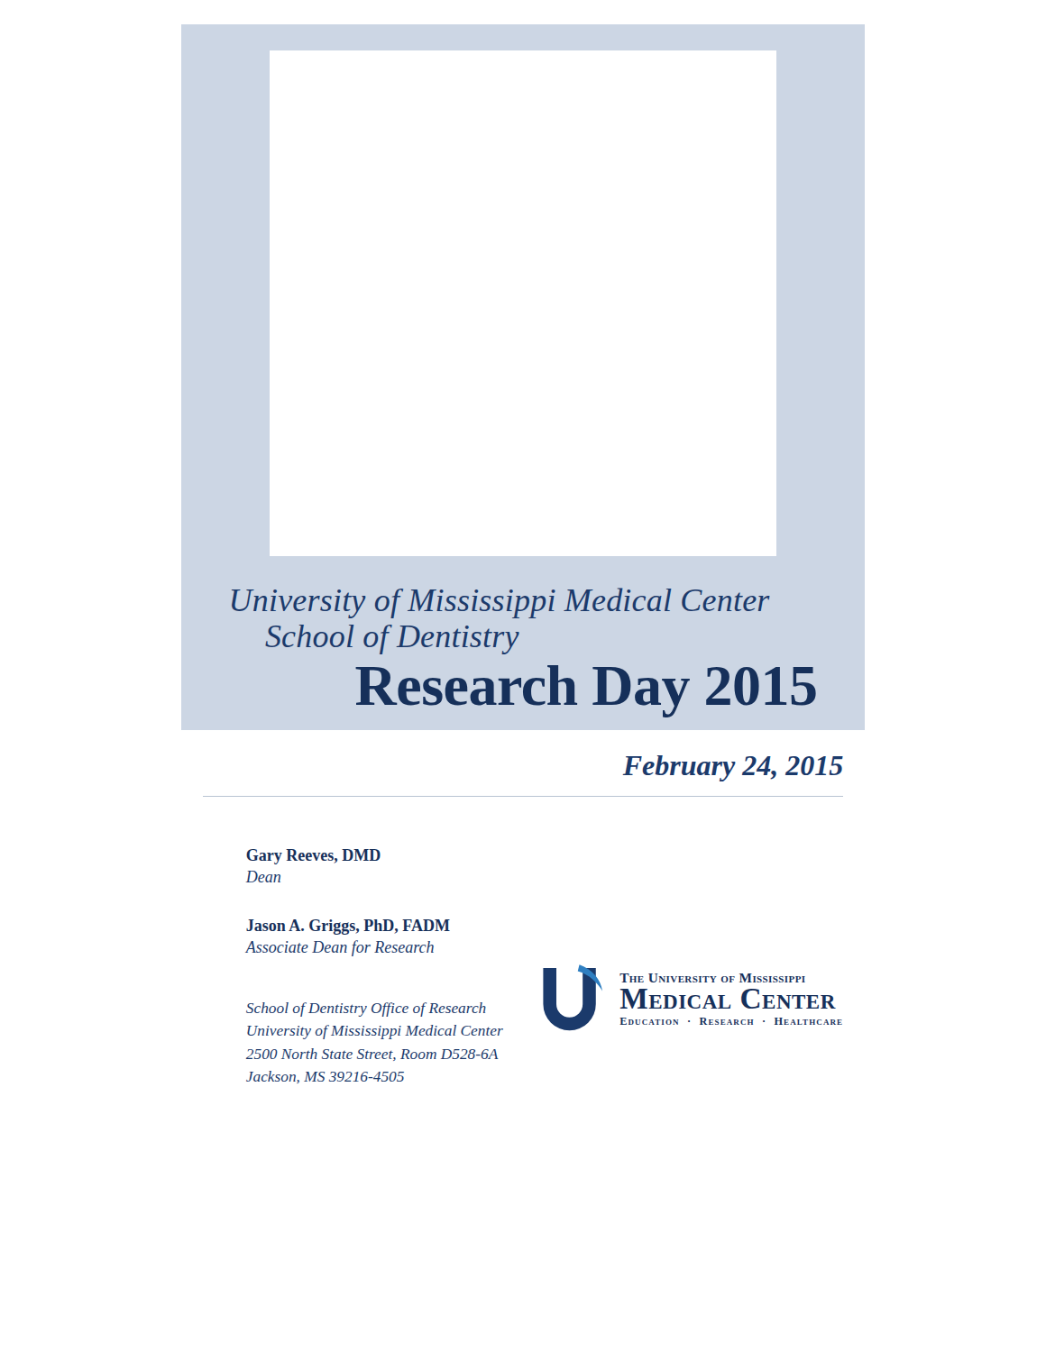University of Mississippi Medical Center
School of Dentistry
Research Day 2015
February 24, 2015
Gary Reeves, DMD
Dean
Jason A. Griggs, PhD, FADM
Associate Dean for Research
School of Dentistry Office of Research
University of Mississippi Medical Center
2500 North State Street, Room D528-6A
Jackson, MS 39216-4505
The University of Mississippi
Medical Center
Education · Research · Healthcare